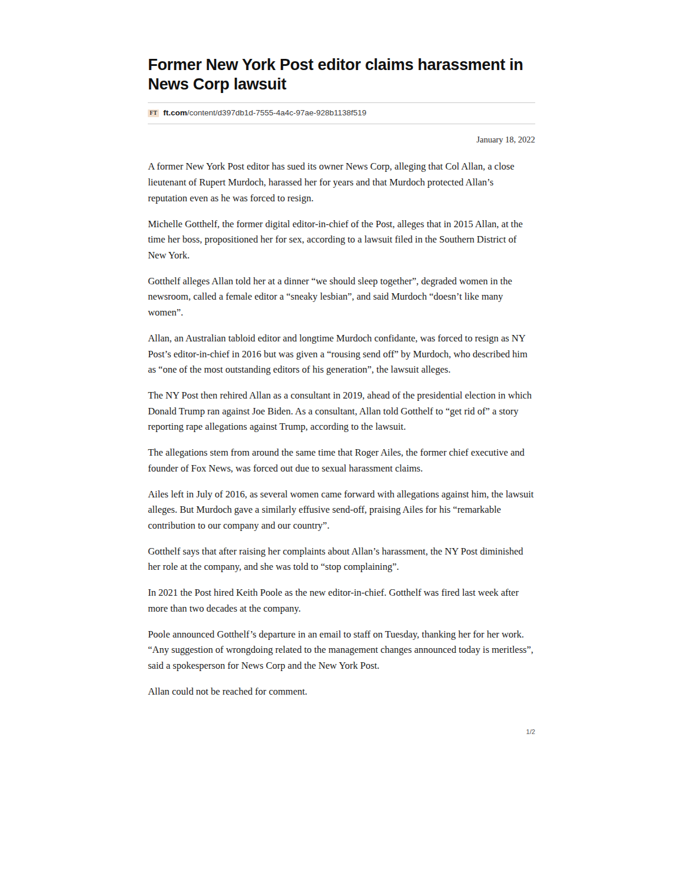Former New York Post editor claims harassment in News Corp lawsuit
FT ft.com/content/d397db1d-7555-4a4c-97ae-928b1138f519
January 18, 2022
A former New York Post editor has sued its owner News Corp, alleging that Col Allan, a close lieutenant of Rupert Murdoch, harassed her for years and that Murdoch protected Allan’s reputation even as he was forced to resign.
Michelle Gotthelf, the former digital editor-in-chief of the Post, alleges that in 2015 Allan, at the time her boss, propositioned her for sex, according to a lawsuit filed in the Southern District of New York.
Gotthelf alleges Allan told her at a dinner “we should sleep together”, degraded women in the newsroom, called a female editor a “sneaky lesbian”, and said Murdoch “doesn’t like many women”.
Allan, an Australian tabloid editor and longtime Murdoch confidante, was forced to resign as NY Post’s editor-in-chief in 2016 but was given a “rousing send off” by Murdoch, who described him as “one of the most outstanding editors of his generation”, the lawsuit alleges.
The NY Post then rehired Allan as a consultant in 2019, ahead of the presidential election in which Donald Trump ran against Joe Biden. As a consultant, Allan told Gotthelf to “get rid of” a story reporting rape allegations against Trump, according to the lawsuit.
The allegations stem from around the same time that Roger Ailes, the former chief executive and founder of Fox News, was forced out due to sexual harassment claims.
Ailes left in July of 2016, as several women came forward with allegations against him, the lawsuit alleges. But Murdoch gave a similarly effusive send-off, praising Ailes for his “remarkable contribution to our company and our country”.
Gotthelf says that after raising her complaints about Allan’s harassment, the NY Post diminished her role at the company, and she was told to “stop complaining”.
In 2021 the Post hired Keith Poole as the new editor-in-chief. Gotthelf was fired last week after more than two decades at the company.
Poole announced Gotthelf’s departure in an email to staff on Tuesday, thanking her for her work. “Any suggestion of wrongdoing related to the management changes announced today is meritless”, said a spokesperson for News Corp and the New York Post.
Allan could not be reached for comment.
1/2